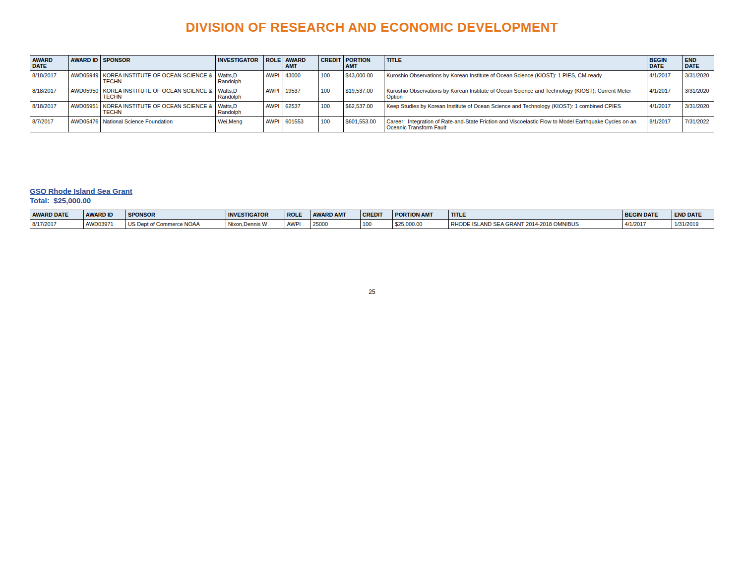DIVISION OF RESEARCH AND ECONOMIC DEVELOPMENT
| AWARD DATE | AWARD ID | SPONSOR | INVESTIGATOR | ROLE | AWARD AMT | CREDIT | PORTION AMT | TITLE | BEGIN DATE | END DATE |
| --- | --- | --- | --- | --- | --- | --- | --- | --- | --- | --- |
| 8/18/2017 | AWD05949 | KOREA INSTITUTE OF OCEAN SCIENCE & TECHN | Watts,D Randolph | AWPI | 43000 | 100 | $43,000.00 | Kuroshio Observations by Korean Institute of Ocean Science (KIOST): 1 PIES, CM-ready | 4/1/2017 | 3/31/2020 |
| 8/18/2017 | AWD05950 | KOREA INSTITUTE OF OCEAN SCIENCE & TECHN | Watts,D Randolph | AWPI | 19537 | 100 | $19,537.00 | Kuroshio Observations by Korean Institute of Ocean Science and Technology (KIOST): Current Meter Option | 4/1/2017 | 3/31/2020 |
| 8/18/2017 | AWD05951 | KOREA INSTITUTE OF OCEAN SCIENCE & TECHN | Watts,D Randolph | AWPI | 62537 | 100 | $62,537.00 | Keep Studies by Korean Institute of Ocean Science and Technology (KIOST): 1 combined CPIES | 4/1/2017 | 3/31/2020 |
| 8/7/2017 | AWD05476 | National Science Foundation | Wei,Meng | AWPI | 601553 | 100 | $601,553.00 | Career: Integration of Rate-and-State Friction and Viscoelastic Flow to Model Earthquake Cycles on an Oceanic Transform Fault | 8/1/2017 | 7/31/2022 |
GSO Rhode Island Sea Grant
Total: $25,000.00
| AWARD DATE | AWARD ID | SPONSOR | INVESTIGATOR | ROLE | AWARD AMT | CREDIT | PORTION AMT | TITLE | BEGIN DATE | END DATE |
| --- | --- | --- | --- | --- | --- | --- | --- | --- | --- | --- |
| 8/17/2017 | AWD03971 | US Dept of Commerce NOAA | Nixon,Dennis W | AWPI | 25000 | 100 | $25,000.00 | RHODE ISLAND SEA GRANT 2014-2018 OMNIBUS | 4/1/2017 | 1/31/2019 |
25